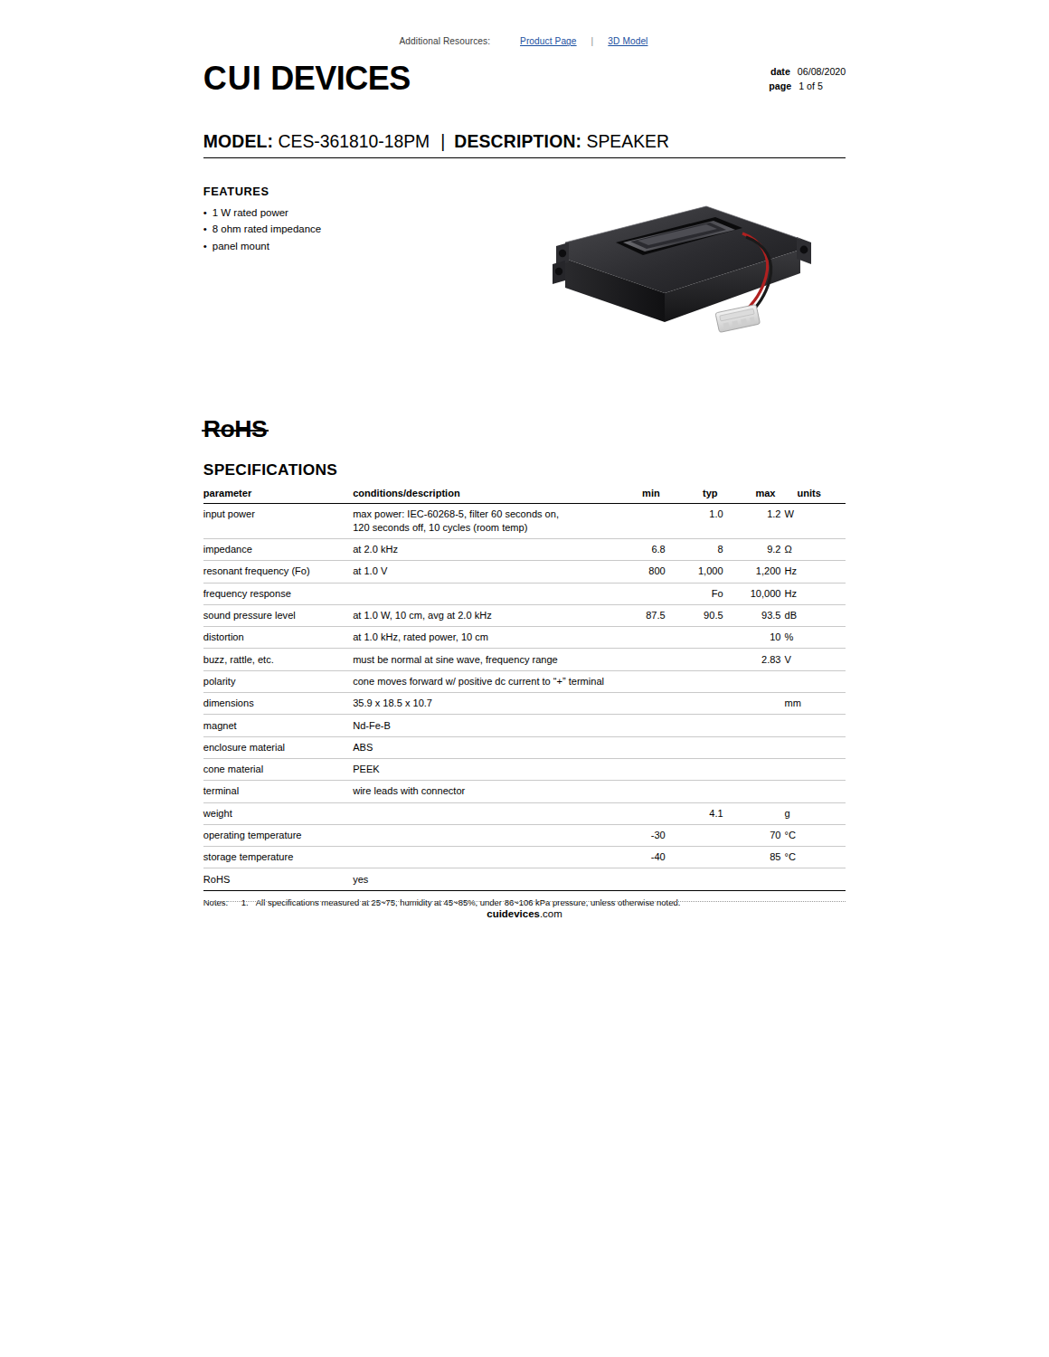Additional Resources: Product Page|3D Model
CUI DEVICES
date 06/08/2020
page 1 of 5
MODEL: CES-361810-18PM|DESCRIPTION: SPEAKER
FEATURES
1 W rated power
8 ohm rated impedance
panel mount
Ro HS
SPECIFICATIONS
| parameter | conditions/description | min | typ | max | units |
| --- | --- | --- | --- | --- | --- |
| input power | max power: IEC-60268-5, filter 60 seconds on, 120 seconds off, 10 cycles (room temp) | | 1.0 | 1.2 | W |
| impedance | at 2.0 kHz | 6.8 | 8 | 9.2 | Ω |
| resonant frequency (Fo) | at 1.0 V | 800 | 1,000 | 1,200 | Hz |
| frequency response | | | Fo | 10,000 | Hz |
| sound pressure level | at 1.0 W, 10 cm, avg at 2.0 kHz | 87.5 | 90.5 | 93.5 | dB |
| distortion | at 1.0 kHz, rated power, 10 cm | | | 10 | % |
| buzz, rattle, etc. | must be normal at sine wave, frequency range | | | 2.83 | V |
| polarity | cone moves forward w/ positive dc current to “+” terminal | | | | |
| dimensions | 35.9 x 18.5 x 10.7 | | | | mm |
| magnet | Nd-Fe-B | | | | |
| enclosure material | ABS | | | | |
| cone material | PEEK | | | | |
| terminal | wire leads with connector | | | | |
| weight | | | 4.1 | | g |
| operating temperature | | -30 | | 70 | °C |
| storage temperature | | -40 | | 85 | °C |
| RoHS | yes | | | | |
Notes: 1. All specifications measured at 25~75, humidity at 45~85%, under 86~106 kPa pressure, unless otherwise noted.
cuidevices.com